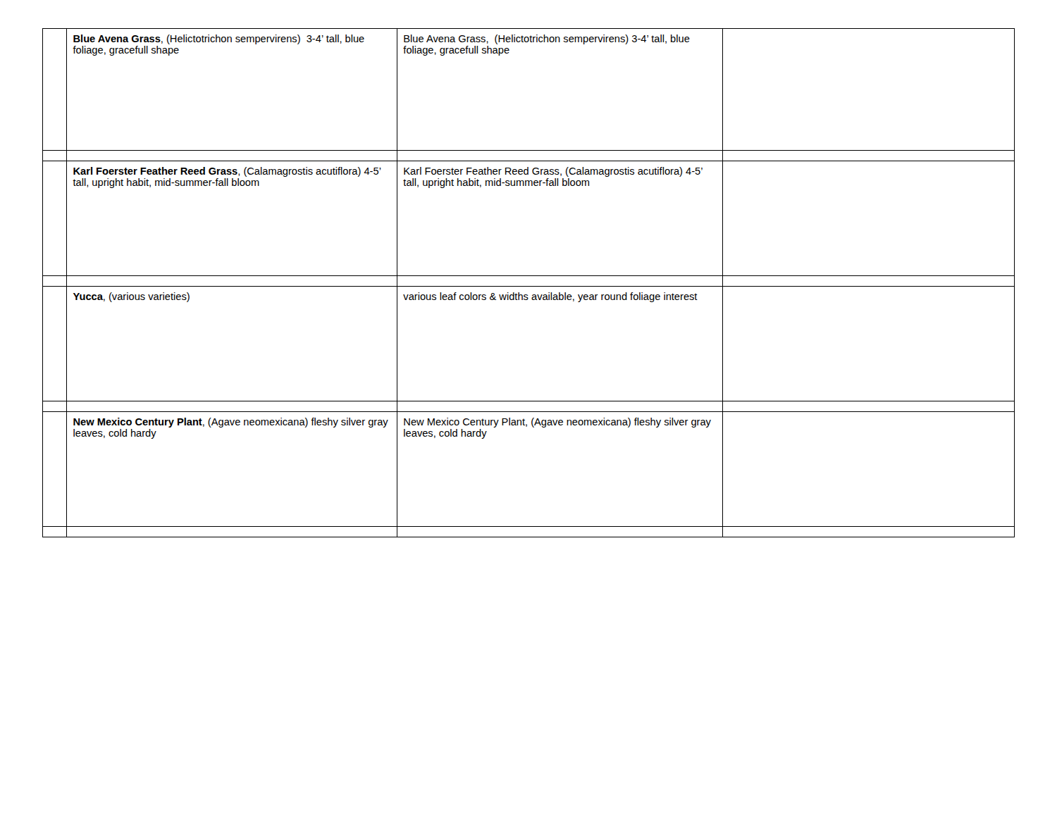| | Blue Avena Grass , (Helictotrichon sempervirens) 3-4’ tall, blue foliage, gracefull shape | Blue Avena Grass, (Helictotrichon sempervirens) 3-4’ tall, blue foliage, gracefull shape | |
| | Karl Foerster Feather Reed Grass , (Calamagrostis acutiflora) 4-5’ tall, upright habit, mid-summer-fall bloom | Karl Foerster Feather Reed Grass, (Calamagrostis acutiflora) 4-5’ tall, upright habit, mid-summer-fall bloom | |
| | Yucca , (various varieties) | various leaf colors & widths available, year round foliage interest | |
| | New Mexico Century Plant , (Agave neomexicana) fleshy silver gray leaves, cold hardy | New Mexico Century Plant, (Agave neomexicana) fleshy silver gray leaves, cold hardy | |